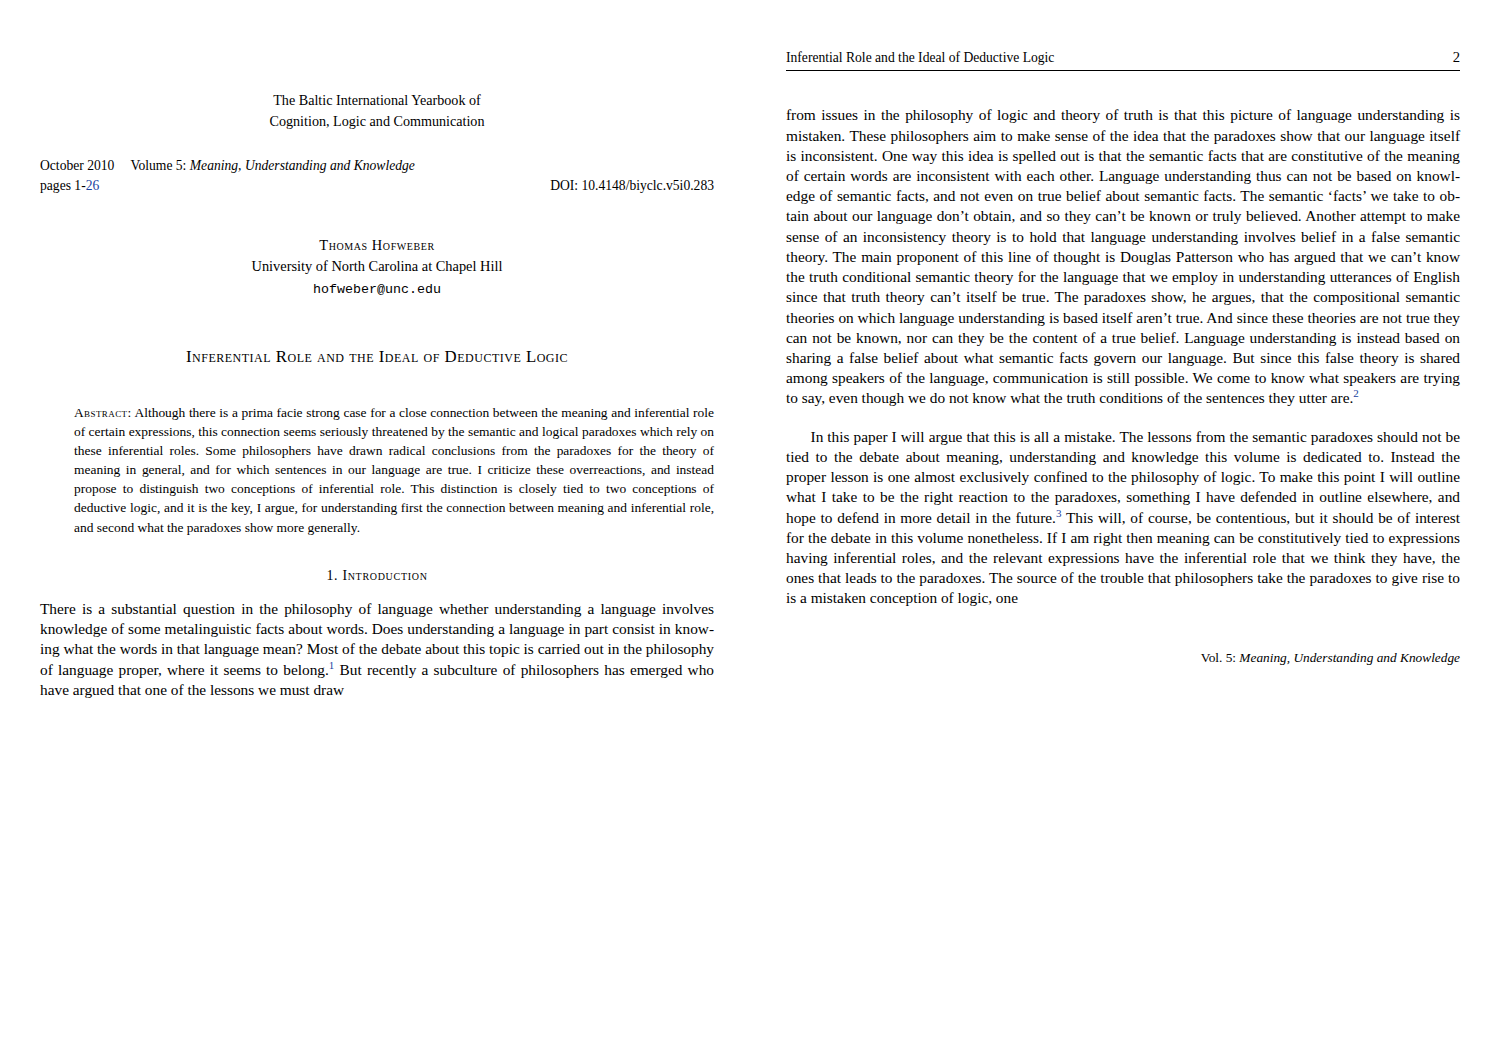The Baltic International Yearbook of
Cognition, Logic and Communication
October 2010 Volume 5: Meaning, Understanding and Knowledge
pages 1-26 DOI: 10.4148/biyclc.v5i0.283
Thomas Hofweber
University of North Carolina at Chapel Hill
hofweber@unc.edu
Inferential Role and the Ideal of Deductive Logic
Abstract: Although there is a prima facie strong case for a close connection between the meaning and inferential role of certain expressions, this connection seems seriously threatened by the semantic and logical paradoxes which rely on these inferential roles. Some philosophers have drawn radical conclusions from the paradoxes for the theory of meaning in general, and for which sentences in our language are true. I criticize these overreactions, and instead propose to distinguish two conceptions of inferential role. This distinction is closely tied to two conceptions of deductive logic, and it is the key, I argue, for understanding first the connection between meaning and inferential role, and second what the paradoxes show more generally.
1. Introduction
There is a substantial question in the philosophy of language whether understanding a language involves knowledge of some metalinguistic facts about words. Does understanding a language in part consist in knowing what the words in that language mean? Most of the debate about this topic is carried out in the philosophy of language proper, where it seems to belong.1 But recently a subculture of philosophers has emerged who have argued that one of the lessons we must draw
Inferential Role and the Ideal of Deductive Logic 2
from issues in the philosophy of logic and theory of truth is that this picture of language understanding is mistaken. These philosophers aim to make sense of the idea that the paradoxes show that our language itself is inconsistent. One way this idea is spelled out is that the semantic facts that are constitutive of the meaning of certain words are inconsistent with each other. Language understanding thus can not be based on knowledge of semantic facts, and not even on true belief about semantic facts. The semantic ‘facts’ we take to obtain about our language don’t obtain, and so they can’t be known or truly believed. Another attempt to make sense of an inconsistency theory is to hold that language understanding involves belief in a false semantic theory. The main proponent of this line of thought is Douglas Patterson who has argued that we can’t know the truth conditional semantic theory for the language that we employ in understanding utterances of English since that truth theory can’t itself be true. The paradoxes show, he argues, that the compositional semantic theories on which language understanding is based itself aren’t true. And since these theories are not true they can not be known, nor can they be the content of a true belief. Language understanding is instead based on sharing a false belief about what semantic facts govern our language. But since this false theory is shared among speakers of the language, communication is still possible. We come to know what speakers are trying to say, even though we do not know what the truth conditions of the sentences they utter are.2
In this paper I will argue that this is all a mistake. The lessons from the semantic paradoxes should not be tied to the debate about meaning, understanding and knowledge this volume is dedicated to. Instead the proper lesson is one almost exclusively confined to the philosophy of logic. To make this point I will outline what I take to be the right reaction to the paradoxes, something I have defended in outline elsewhere, and hope to defend in more detail in the future.3 This will, of course, be contentious, but it should be of interest for the debate in this volume nonetheless. If I am right then meaning can be constitutively tied to expressions having inferential roles, and the relevant expressions have the inferential role that we think they have, the ones that leads to the paradoxes. The source of the trouble that philosophers take the paradoxes to give rise to is a mistaken conception of logic, one
Vol. 5: Meaning, Understanding and Knowledge